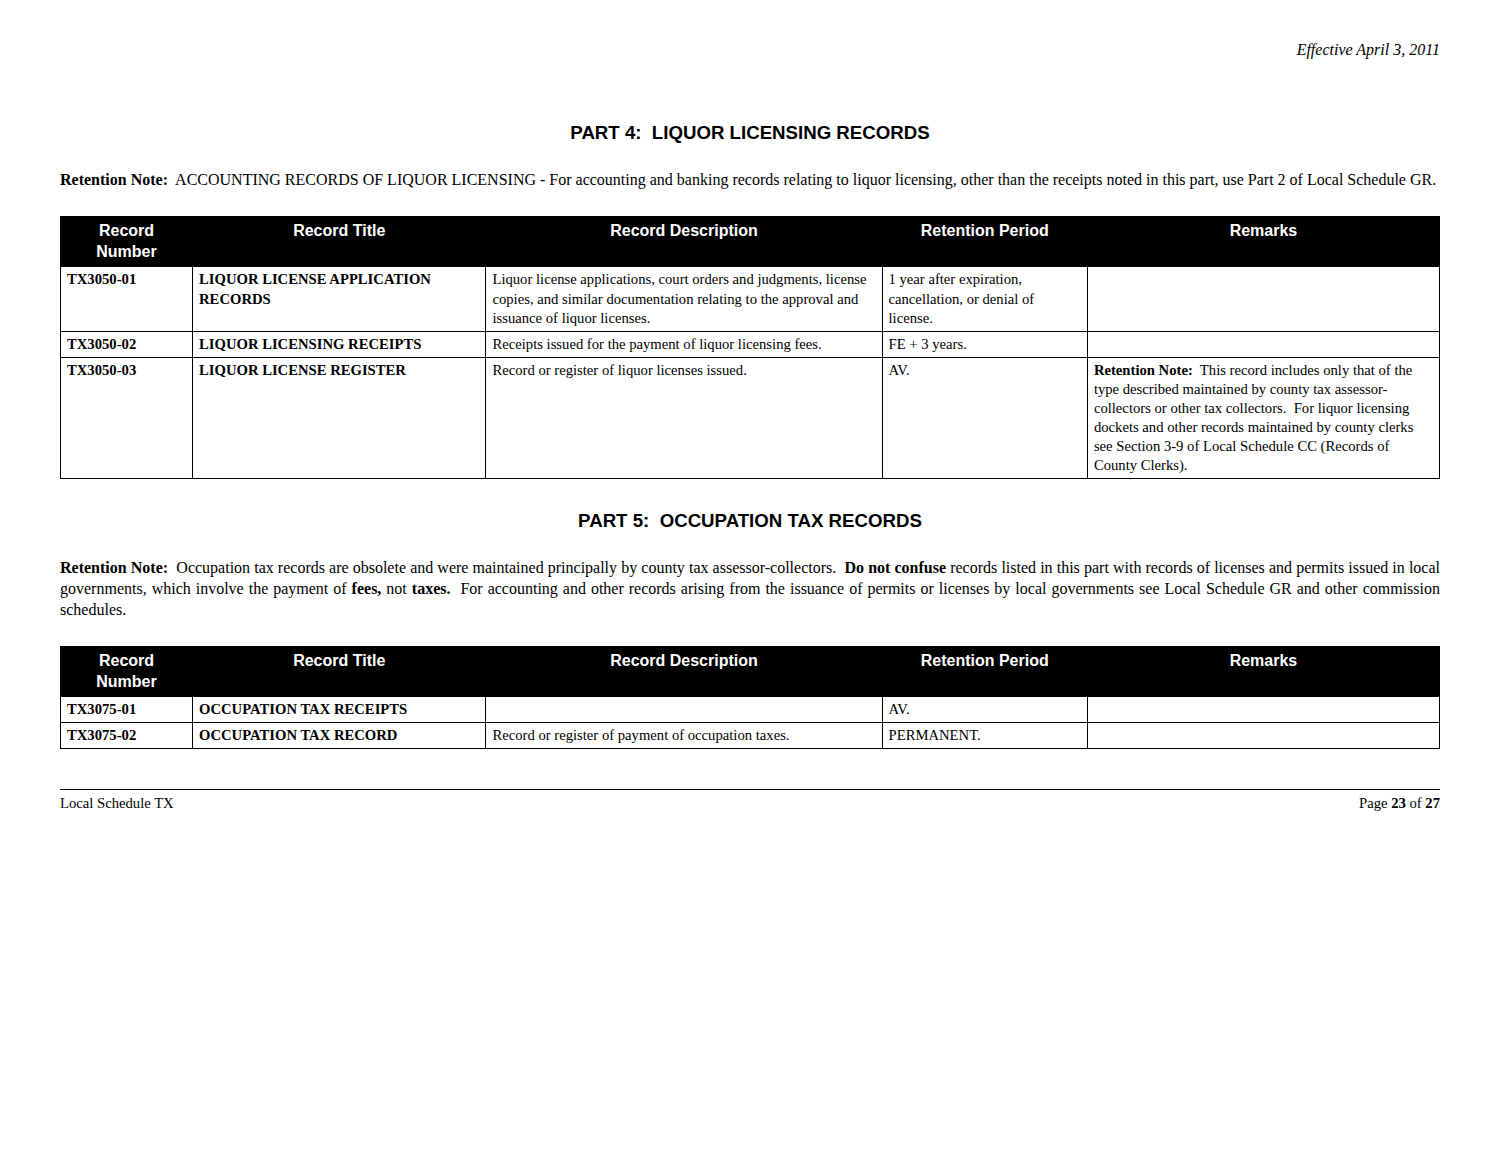Effective April 3, 2011
PART 4: LIQUOR LICENSING RECORDS
Retention Note: ACCOUNTING RECORDS OF LIQUOR LICENSING - For accounting and banking records relating to liquor licensing, other than the receipts noted in this part, use Part 2 of Local Schedule GR.
| Record Number | Record Title | Record Description | Retention Period | Remarks |
| --- | --- | --- | --- | --- |
| TX3050-01 | LIQUOR LICENSE APPLICATION RECORDS | Liquor license applications, court orders and judgments, license copies, and similar documentation relating to the approval and issuance of liquor licenses. | 1 year after expiration, cancellation, or denial of license. | |
| TX3050-02 | LIQUOR LICENSING RECEIPTS | Receipts issued for the payment of liquor licensing fees. | FE + 3 years. | |
| TX3050-03 | LIQUOR LICENSE REGISTER | Record or register of liquor licenses issued. | AV. | Retention Note: This record includes only that of the type described maintained by county tax assessor-collectors or other tax collectors. For liquor licensing dockets and other records maintained by county clerks see Section 3-9 of Local Schedule CC (Records of County Clerks). |
PART 5: OCCUPATION TAX RECORDS
Retention Note: Occupation tax records are obsolete and were maintained principally by county tax assessor-collectors. Do not confuse records listed in this part with records of licenses and permits issued in local governments, which involve the payment of fees, not taxes. For accounting and other records arising from the issuance of permits or licenses by local governments see Local Schedule GR and other commission schedules.
| Record Number | Record Title | Record Description | Retention Period | Remarks |
| --- | --- | --- | --- | --- |
| TX3075-01 | OCCUPATION TAX RECEIPTS | | AV. | |
| TX3075-02 | OCCUPATION TAX RECORD | Record or register of payment of occupation taxes. | PERMANENT. | |
Local Schedule TX
Page 23 of 27